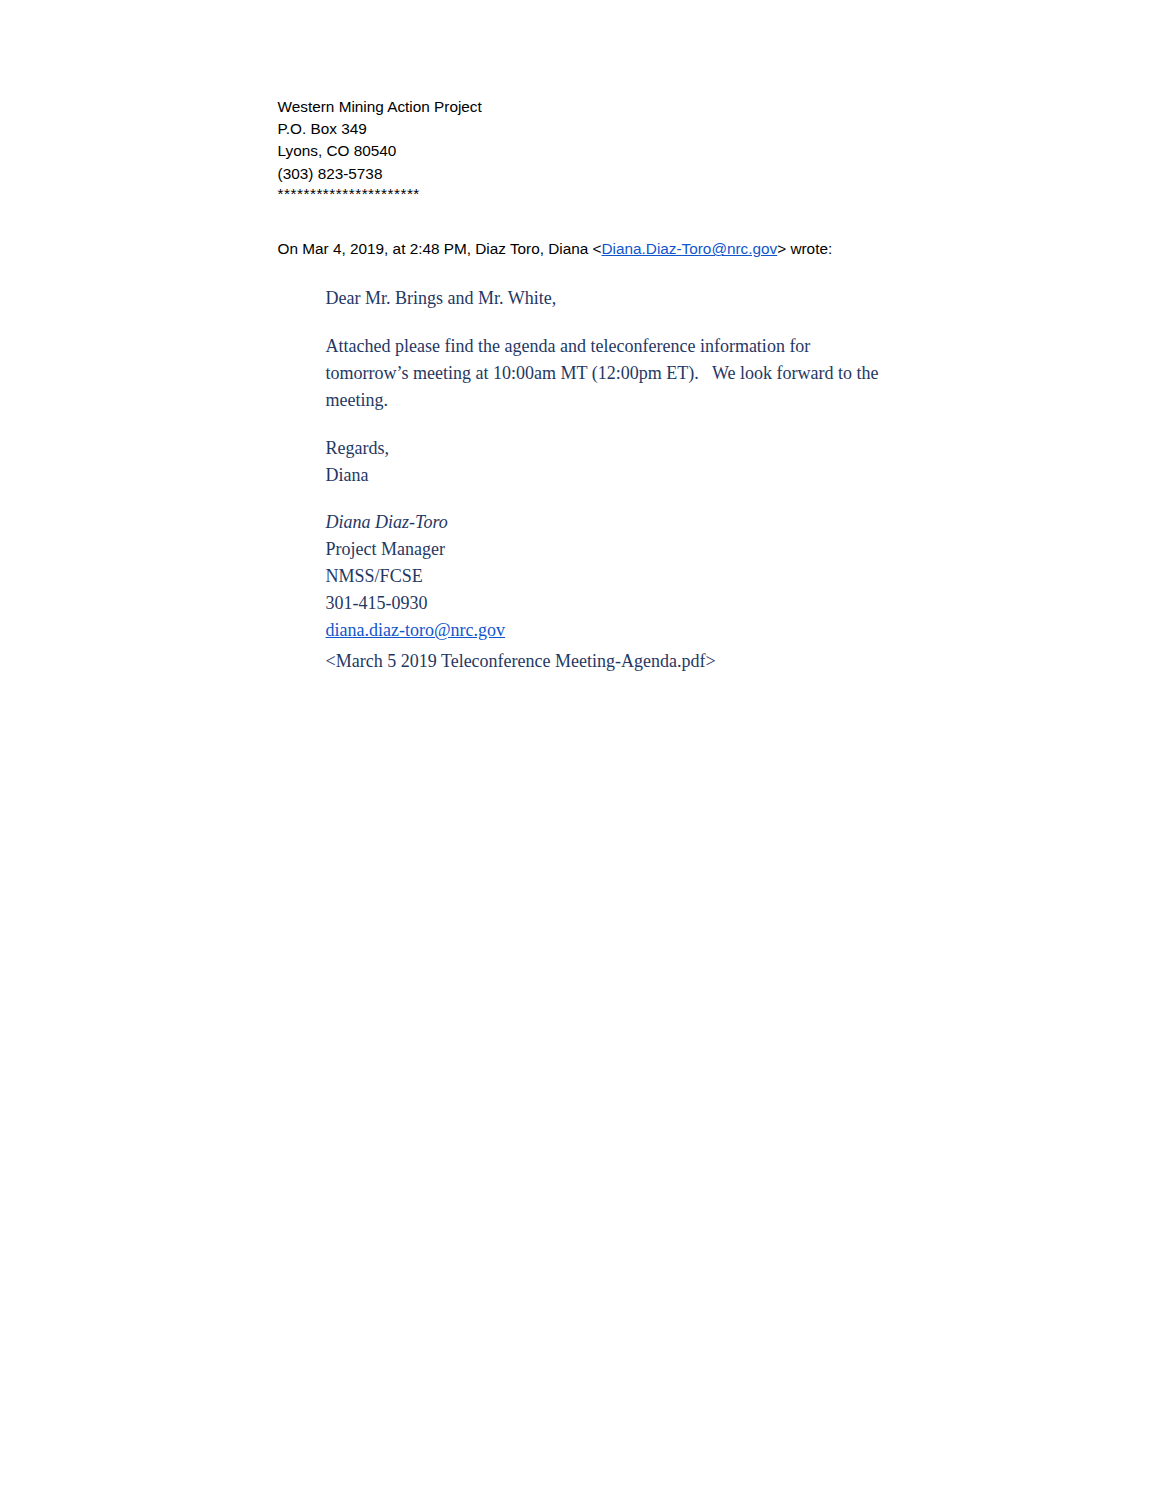Western Mining Action Project
P.O. Box 349
Lyons, CO 80540
(303) 823-5738
**********************
On Mar 4, 2019, at 2:48 PM, Diaz Toro, Diana <Diana.Diaz-Toro@nrc.gov> wrote:
Dear Mr. Brings and Mr. White,
Attached please find the agenda and teleconference information for tomorrow’s meeting at 10:00am MT (12:00pm ET). We look forward to the meeting.
Regards,
Diana
Diana Diaz-Toro
Project Manager
NMSS/FCSE
301-415-0930
diana.diaz-toro@nrc.gov
<March 5 2019 Teleconference Meeting-Agenda.pdf>